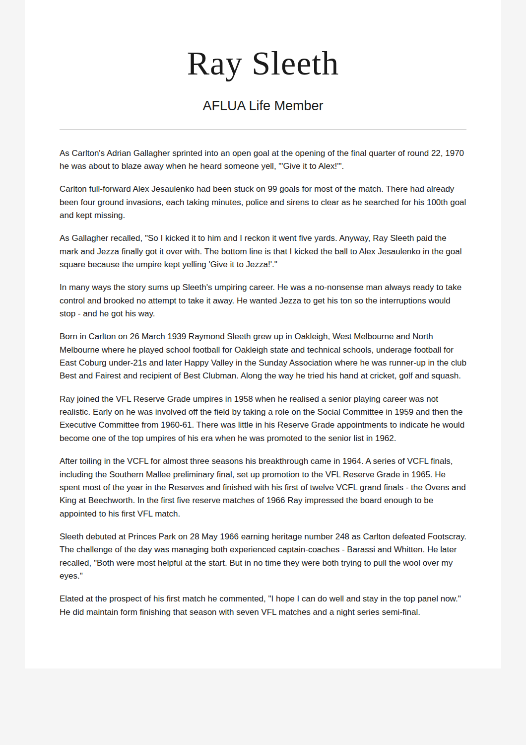Ray Sleeth
AFLUA Life Member
As Carlton's Adrian Gallagher sprinted into an open goal at the opening of the final quarter of round 22, 1970 he was about to blaze away when he heard someone yell, "'Give it to Alex!'".
Carlton full-forward Alex Jesaulenko had been stuck on 99 goals for most of the match. There had already been four ground invasions, each taking minutes, police and sirens to clear as he searched for his 100th goal and kept missing.
As Gallagher recalled, "So I kicked it to him and I reckon it went five yards. Anyway, Ray Sleeth paid the mark and Jezza finally got it over with. The bottom line is that I kicked the ball to Alex Jesaulenko in the goal square because the umpire kept yelling 'Give it to Jezza!'."
In many ways the story sums up Sleeth's umpiring career. He was a no-nonsense man always ready to take control and brooked no attempt to take it away. He wanted Jezza to get his ton so the interruptions would stop - and he got his way.
Born in Carlton on 26 March 1939 Raymond Sleeth grew up in Oakleigh, West Melbourne and North Melbourne where he played school football for Oakleigh state and technical schools, underage football for East Coburg under-21s and later Happy Valley in the Sunday Association where he was runner-up in the club Best and Fairest and recipient of Best Clubman. Along the way he tried his hand at cricket, golf and squash.
Ray joined the VFL Reserve Grade umpires in 1958 when he realised a senior playing career was not realistic. Early on he was involved off the field by taking a role on the Social Committee in 1959 and then the Executive Committee from 1960-61. There was little in his Reserve Grade appointments to indicate he would become one of the top umpires of his era when he was promoted to the senior list in 1962.
After toiling in the VCFL for almost three seasons his breakthrough came in 1964. A series of VCFL finals, including the Southern Mallee preliminary final, set up promotion to the VFL Reserve Grade in 1965. He spent most of the year in the Reserves and finished with his first of twelve VCFL grand finals - the Ovens and King at Beechworth. In the first five reserve matches of 1966 Ray impressed the board enough to be appointed to his first VFL match.
Sleeth debuted at Princes Park on 28 May 1966 earning heritage number 248 as Carlton defeated Footscray. The challenge of the day was managing both experienced captain-coaches - Barassi and Whitten. He later recalled, "Both were most helpful at the start. But in no time they were both trying to pull the wool over my eyes."
Elated at the prospect of his first match he commented, "I hope I can do well and stay in the top panel now." He did maintain form finishing that season with seven VFL matches and a night series semi-final.